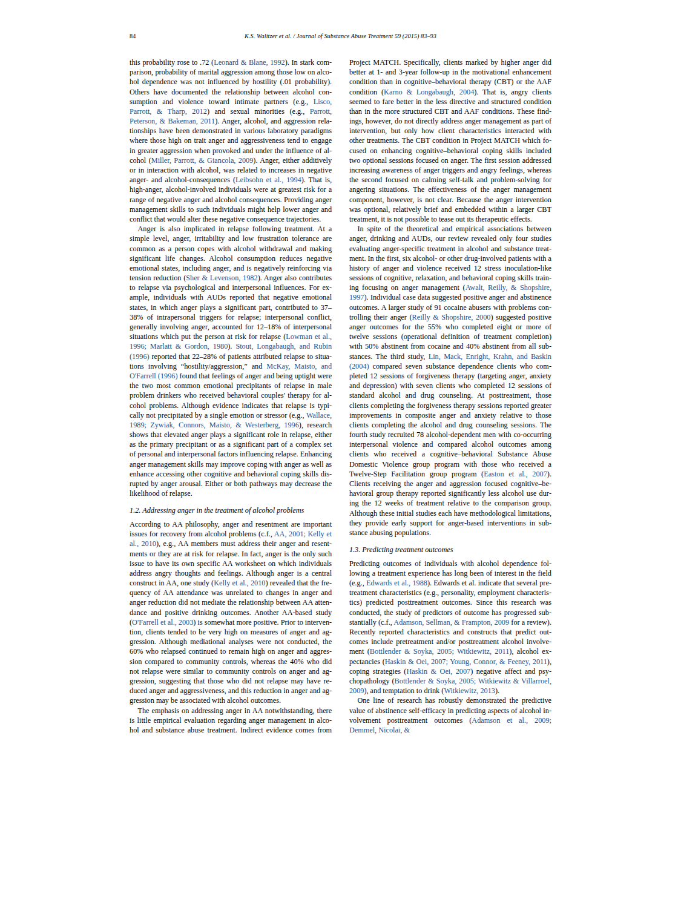84
K.S. Walitzer et al. / Journal of Substance Abuse Treatment 59 (2015) 83–93
this probability rose to .72 (Leonard & Blane, 1992). In stark comparison, probability of marital aggression among those low on alcohol dependence was not influenced by hostility (.01 probability). Others have documented the relationship between alcohol consumption and violence toward intimate partners (e.g., Lisco, Parrott, & Tharp, 2012) and sexual minorities (e.g., Parrott, Peterson, & Bakeman, 2011). Anger, alcohol, and aggression relationships have been demonstrated in various laboratory paradigms where those high on trait anger and aggressiveness tend to engage in greater aggression when provoked and under the influence of alcohol (Miller, Parrott, & Giancola, 2009). Anger, either additively or in interaction with alcohol, was related to increases in negative anger- and alcohol-consequences (Leibsohn et al., 1994). That is, high-anger, alcohol-involved individuals were at greatest risk for a range of negative anger and alcohol consequences. Providing anger management skills to such individuals might help lower anger and conflict that would alter these negative consequence trajectories.
Anger is also implicated in relapse following treatment. At a simple level, anger, irritability and low frustration tolerance are common as a person copes with alcohol withdrawal and making significant life changes. Alcohol consumption reduces negative emotional states, including anger, and is negatively reinforcing via tension reduction (Sher & Levenson, 1982). Anger also contributes to relapse via psychological and interpersonal influences. For example, individuals with AUDs reported that negative emotional states, in which anger plays a significant part, contributed to 37–38% of intrapersonal triggers for relapse; interpersonal conflict, generally involving anger, accounted for 12–18% of interpersonal situations which put the person at risk for relapse (Lowman et al., 1996; Marlatt & Gordon, 1980). Stout, Longabaugh, and Rubin (1996) reported that 22–28% of patients attributed relapse to situations involving “hostility/aggression,” and McKay, Maisto, and O'Farrell (1996) found that feelings of anger and being uptight were the two most common emotional precipitants of relapse in male problem drinkers who received behavioral couples' therapy for alcohol problems. Although evidence indicates that relapse is typically not precipitated by a single emotion or stressor (e.g., Wallace, 1989; Zywiak, Connors, Maisto, & Westerberg, 1996), research shows that elevated anger plays a significant role in relapse, either as the primary precipitant or as a significant part of a complex set of personal and interpersonal factors influencing relapse. Enhancing anger management skills may improve coping with anger as well as enhance accessing other cognitive and behavioral coping skills disrupted by anger arousal. Either or both pathways may decrease the likelihood of relapse.
1.2. Addressing anger in the treatment of alcohol problems
According to AA philosophy, anger and resentment are important issues for recovery from alcohol problems (c.f., AA, 2001; Kelly et al., 2010), e.g., AA members must address their anger and resentments or they are at risk for relapse. In fact, anger is the only such issue to have its own specific AA worksheet on which individuals address angry thoughts and feelings. Although anger is a central construct in AA, one study (Kelly et al., 2010) revealed that the frequency of AA attendance was unrelated to changes in anger and anger reduction did not mediate the relationship between AA attendance and positive drinking outcomes. Another AA-based study (O'Farrell et al., 2003) is somewhat more positive. Prior to intervention, clients tended to be very high on measures of anger and aggression. Although mediational analyses were not conducted, the 60% who relapsed continued to remain high on anger and aggression compared to community controls, whereas the 40% who did not relapse were similar to community controls on anger and aggression, suggesting that those who did not relapse may have reduced anger and aggressiveness, and this reduction in anger and aggression may be associated with alcohol outcomes.
The emphasis on addressing anger in AA notwithstanding, there is little empirical evaluation regarding anger management in alcohol and substance abuse treatment. Indirect evidence comes from Project MATCH. Specifically, clients marked by higher anger did better at 1- and 3-year follow-up in the motivational enhancement condition than in cognitive–behavioral therapy (CBT) or the AAF condition (Karno & Longabaugh, 2004). That is, angry clients seemed to fare better in the less directive and structured condition than in the more structured CBT and AAF conditions. These findings, however, do not directly address anger management as part of intervention, but only how client characteristics interacted with other treatments. The CBT condition in Project MATCH which focused on enhancing cognitive–behavioral coping skills included two optional sessions focused on anger. The first session addressed increasing awareness of anger triggers and angry feelings, whereas the second focused on calming self-talk and problem-solving for angering situations. The effectiveness of the anger management component, however, is not clear. Because the anger intervention was optional, relatively brief and embedded within a larger CBT treatment, it is not possible to tease out its therapeutic effects.
In spite of the theoretical and empirical associations between anger, drinking and AUDs, our review revealed only four studies evaluating anger-specific treatment in alcohol and substance treatment. In the first, six alcohol- or other drug-involved patients with a history of anger and violence received 12 stress inoculation-like sessions of cognitive, relaxation, and behavioral coping skills training focusing on anger management (Awalt, Reilly, & Shopshire, 1997). Individual case data suggested positive anger and abstinence outcomes. A larger study of 91 cocaine abusers with problems controlling their anger (Reilly & Shopshire, 2000) suggested positive anger outcomes for the 55% who completed eight or more of twelve sessions (operational definition of treatment completion) with 50% abstinent from cocaine and 40% abstinent from all substances. The third study, Lin, Mack, Enright, Krahn, and Baskin (2004) compared seven substance dependence clients who completed 12 sessions of forgiveness therapy (targeting anger, anxiety and depression) with seven clients who completed 12 sessions of standard alcohol and drug counseling. At posttreatment, those clients completing the forgiveness therapy sessions reported greater improvements in composite anger and anxiety relative to those clients completing the alcohol and drug counseling sessions. The fourth study recruited 78 alcohol-dependent men with co-occurring interpersonal violence and compared alcohol outcomes among clients who received a cognitive–behavioral Substance Abuse Domestic Violence group program with those who received a Twelve-Step Facilitation group program (Easton et al., 2007). Clients receiving the anger and aggression focused cognitive–behavioral group therapy reported significantly less alcohol use during the 12 weeks of treatment relative to the comparison group. Although these initial studies each have methodological limitations, they provide early support for anger-based interventions in substance abusing populations.
1.3. Predicting treatment outcomes
Predicting outcomes of individuals with alcohol dependence following a treatment experience has long been of interest in the field (e.g., Edwards et al., 1988). Edwards et al. indicate that several pretreatment characteristics (e.g., personality, employment characteristics) predicted posttreatment outcomes. Since this research was conducted, the study of predictors of outcome has progressed substantially (c.f., Adamson, Sellman, & Frampton, 2009 for a review). Recently reported characteristics and constructs that predict outcomes include pretreatment and/or posttreatment alcohol involvement (Bottlender & Soyka, 2005; Witkiewitz, 2011), alcohol expectancies (Haskin & Oei, 2007; Young, Connor, & Feeney, 2011), coping strategies (Haskin & Oei, 2007) negative affect and psychopathology (Bottlender & Soyka, 2005; Witkiewitz & Villarroel, 2009), and temptation to drink (Witkiewitz, 2013).
One line of research has robustly demonstrated the predictive value of abstinence self-efficacy in predicting aspects of alcohol involvement posttreatment outcomes (Adamson et al., 2009; Demmel, Nicolai, &